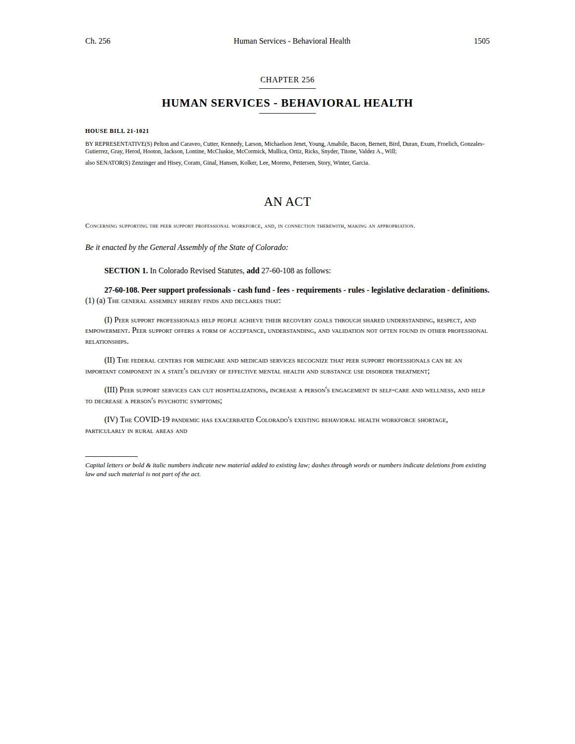Ch. 256
Human Services - Behavioral Health
1505
CHAPTER 256
HUMAN SERVICES - BEHAVIORAL HEALTH
HOUSE BILL 21-1021
BY REPRESENTATIVE(S) Pelton and Caraveo, Cutter, Kennedy, Larson, Michaelson Jenet, Young, Amabile, Bacon, Bernett, Bird, Duran, Exum, Froelich, Gonzales-Gutierrez, Gray, Herod, Hooton, Jackson, Lontine, McCluskie, McCormick, Mullica, Ortiz, Ricks, Snyder, Titone, Valdez A., Will;
also SENATOR(S) Zenzinger and Hisey, Coram, Ginal, Hansen, Kolker, Lee, Moreno, Pettersen, Story, Winter, Garcia.
AN ACT
Concerning supporting the peer support professional workforce, and, in connection therewith, making an appropriation.
Be it enacted by the General Assembly of the State of Colorado:
SECTION 1. In Colorado Revised Statutes, add 27-60-108 as follows:
27-60-108. Peer support professionals - cash fund - fees - requirements - rules - legislative declaration - definitions. (1) (a) The general assembly hereby finds and declares that:
(I) Peer support professionals help people achieve their recovery goals through shared understanding, respect, and empowerment. Peer support offers a form of acceptance, understanding, and validation not often found in other professional relationships.
(II) The federal centers for medicare and medicaid services recognize that peer support professionals can be an important component in a state's delivery of effective mental health and substance use disorder treatment;
(III) Peer support services can cut hospitalizations, increase a person's engagement in self-care and wellness, and help to decrease a person's psychotic symptoms;
(IV) The COVID-19 pandemic has exacerbated Colorado's existing behavioral health workforce shortage, particularly in rural areas and
Capital letters or bold & italic numbers indicate new material added to existing law; dashes through words or numbers indicate deletions from existing law and such material is not part of the act.